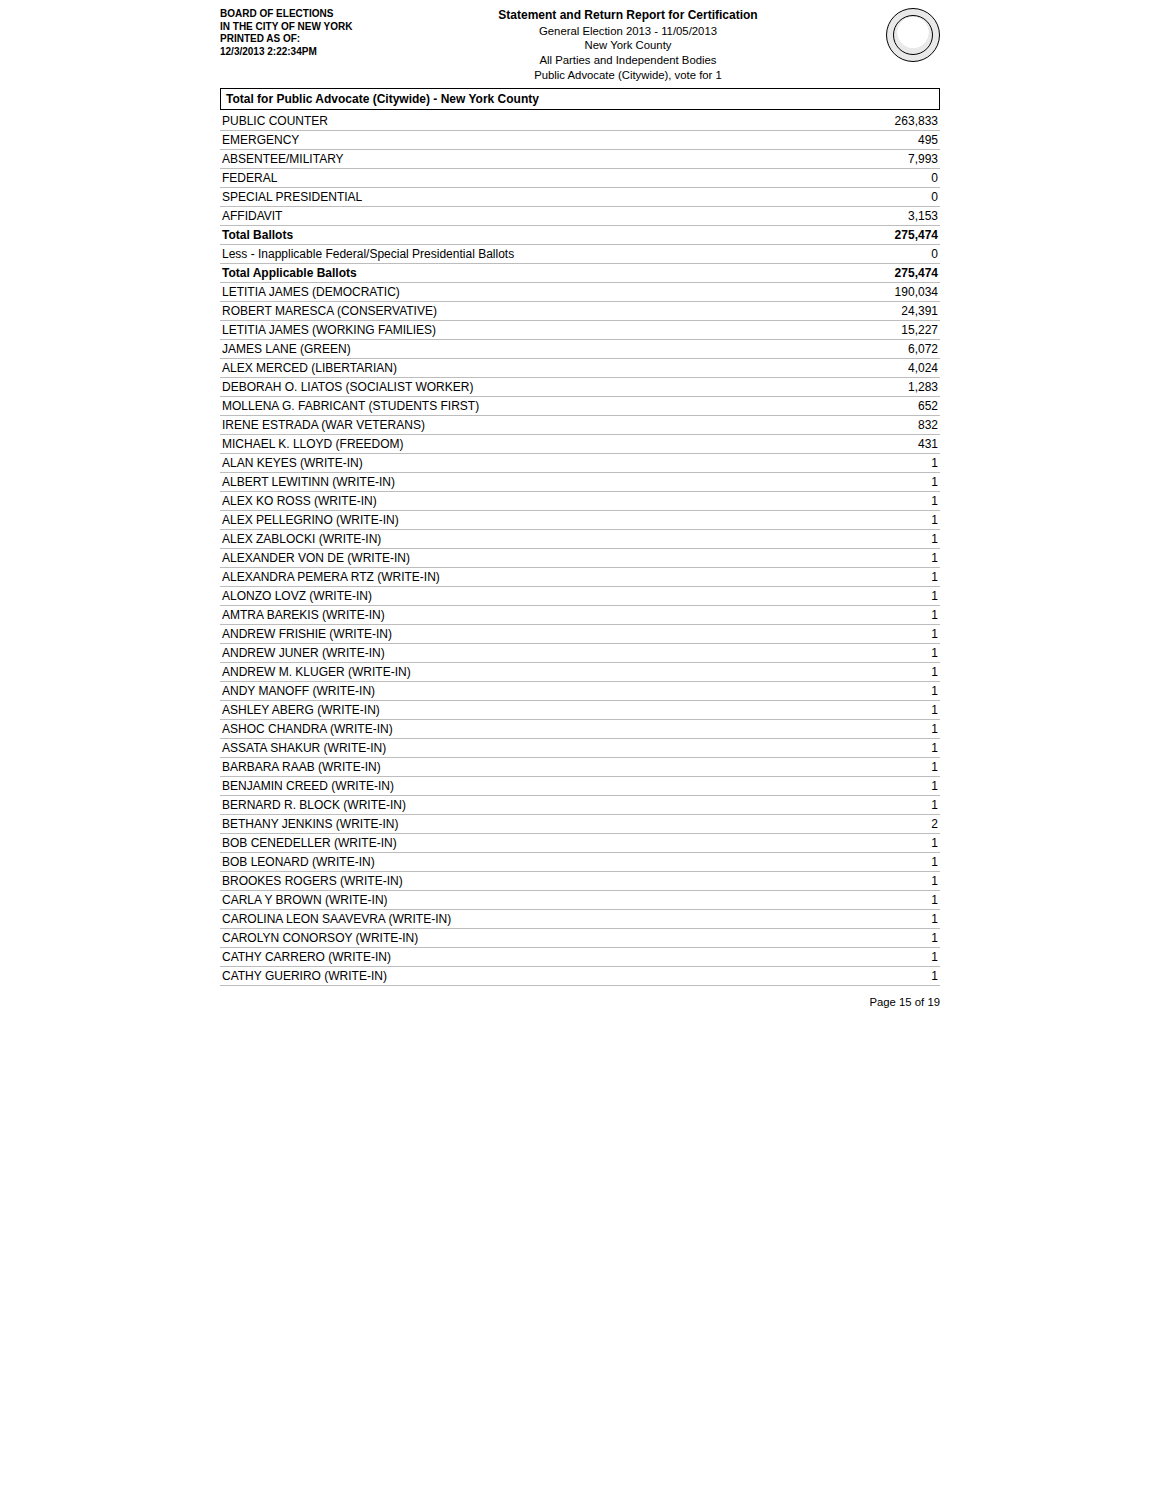BOARD OF ELECTIONS
IN THE CITY OF NEW YORK
PRINTED AS OF:
12/3/2013 2:22:34PM
Statement and Return Report for Certification
General Election 2013 - 11/05/2013
New York County
All Parties and Independent Bodies
Public Advocate (Citywide), vote for 1
Total for Public Advocate (Citywide) - New York County
| PUBLIC COUNTER | 263,833 |
| EMERGENCY | 495 |
| ABSENTEE/MILITARY | 7,993 |
| FEDERAL | 0 |
| SPECIAL PRESIDENTIAL | 0 |
| AFFIDAVIT | 3,153 |
| Total Ballots | 275,474 |
| Less - Inapplicable Federal/Special Presidential Ballots | 0 |
| Total Applicable Ballots | 275,474 |
| LETITIA JAMES (DEMOCRATIC) | 190,034 |
| ROBERT MARESCA (CONSERVATIVE) | 24,391 |
| LETITIA JAMES (WORKING FAMILIES) | 15,227 |
| JAMES LANE (GREEN) | 6,072 |
| ALEX MERCED (LIBERTARIAN) | 4,024 |
| DEBORAH O. LIATOS (SOCIALIST WORKER) | 1,283 |
| MOLLENA G. FABRICANT (STUDENTS FIRST) | 652 |
| IRENE ESTRADA (WAR VETERANS) | 832 |
| MICHAEL K. LLOYD (FREEDOM) | 431 |
| ALAN KEYES (WRITE-IN) | 1 |
| ALBERT LEWITINN (WRITE-IN) | 1 |
| ALEX KO ROSS (WRITE-IN) | 1 |
| ALEX PELLEGRINO (WRITE-IN) | 1 |
| ALEX ZABLOCKI (WRITE-IN) | 1 |
| ALEXANDER VON DE (WRITE-IN) | 1 |
| ALEXANDRA PEMERA RTZ (WRITE-IN) | 1 |
| ALONZO LOVZ (WRITE-IN) | 1 |
| AMTRA BAREKIS (WRITE-IN) | 1 |
| ANDREW FRISHIE (WRITE-IN) | 1 |
| ANDREW JUNER (WRITE-IN) | 1 |
| ANDREW M. KLUGER (WRITE-IN) | 1 |
| ANDY MANOFF (WRITE-IN) | 1 |
| ASHLEY ABERG (WRITE-IN) | 1 |
| ASHOC CHANDRA (WRITE-IN) | 1 |
| ASSATA SHAKUR (WRITE-IN) | 1 |
| BARBARA RAAB (WRITE-IN) | 1 |
| BENJAMIN CREED (WRITE-IN) | 1 |
| BERNARD R. BLOCK (WRITE-IN) | 1 |
| BETHANY JENKINS (WRITE-IN) | 2 |
| BOB CENEDELLER (WRITE-IN) | 1 |
| BOB LEONARD (WRITE-IN) | 1 |
| BROOKES ROGERS (WRITE-IN) | 1 |
| CARLA Y BROWN (WRITE-IN) | 1 |
| CAROLINA LEON SAAVEVRA (WRITE-IN) | 1 |
| CAROLYN CONORSOY (WRITE-IN) | 1 |
| CATHY CARRERO (WRITE-IN) | 1 |
| CATHY GUERIRO (WRITE-IN) | 1 |
Page 15 of 19